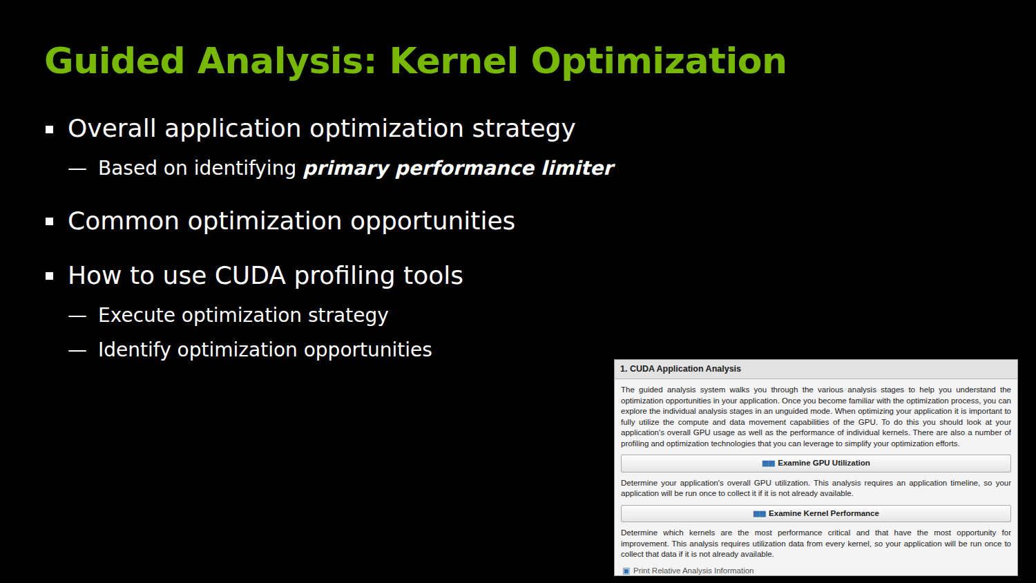Guided Analysis: Kernel Optimization
Overall application optimization strategy
Based on identifying primary performance limiter
Common optimization opportunities
How to use CUDA profiling tools
Execute optimization strategy
Identify optimization opportunities
1. CUDA Application Analysis
The guided analysis system walks you through the various analysis stages to help you understand the optimization opportunities in your application. Once you become familiar with the optimization process, you can explore the individual analysis stages in an unguided mode. When optimizing your application it is important to fully utilize the compute and data movement capabilities of the GPU. To do this you should look at your application's overall GPU usage as well as the performance of individual kernels. There are also a number of profiling and optimization technologies that you can leverage to simplify your optimization efforts.
▩▩Examine GPU Utilization
Determine your application's overall GPU utilization. This analysis requires an application timeline, so your application will be run once to collect it if it is not already available.
▩▩Examine Kernel Performance
Determine which kernels are the most performance critical and that have the most opportunity for improvement. This analysis requires utilization data from every kernel, so your application will be run once to collect that data if it is not already available.
▣Print Relative Analysis Information